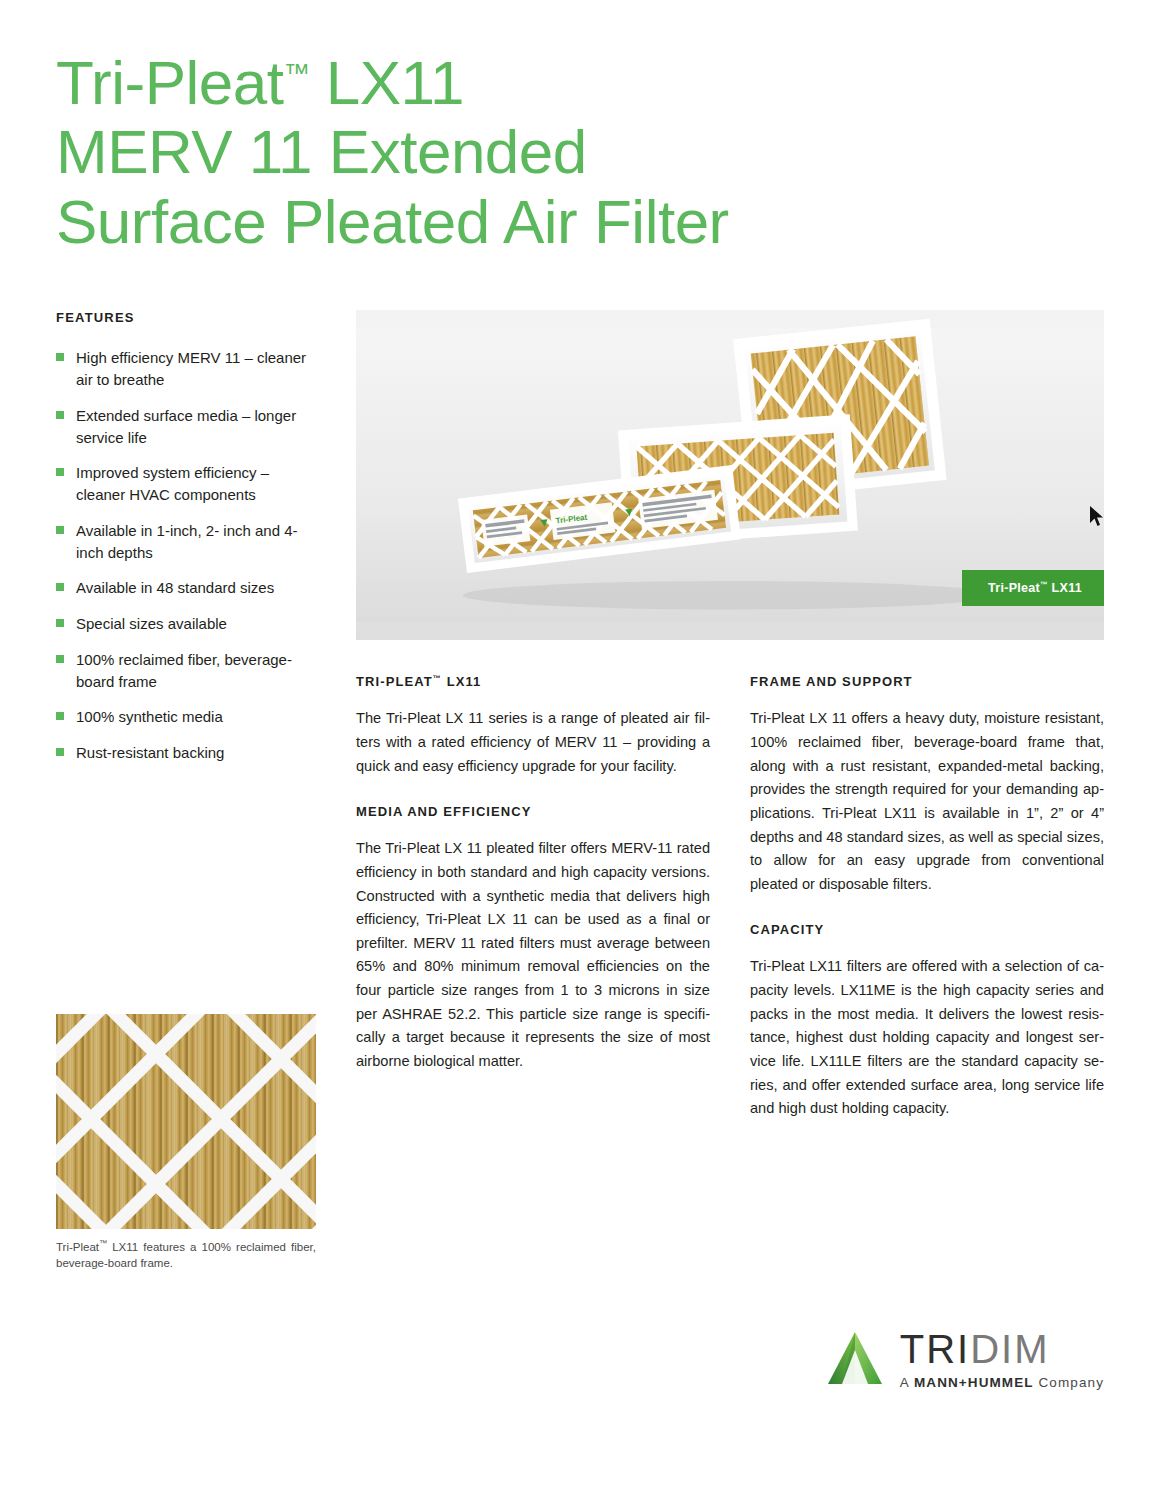Tri-Pleat™ LX11
MERV 11 Extended
Surface Pleated Air Filter
Features
High efficiency MERV 11 – cleaner air to breathe
Extended surface media – longer service life
Improved system efficiency – cleaner HVAC components
Available in 1-inch, 2- inch and 4-inch depths
Available in 48 standard sizes
Special sizes available
100% reclaimed fiber, beverage-board frame
100% synthetic media
Rust-resistant backing
Tri-Pleat™ LX11 features a 100% reclaimed fiber, beverage-board frame.
Tri-Pleat
Tri-Pleat™ LX11
Tri-Pleat™ LX11
The Tri-Pleat LX 11 series is a range of pleated air filters with a rated efficiency of MERV 11 – providing a quick and easy efficiency upgrade for your facility.
Media and Efficiency
The Tri-Pleat LX 11 pleated filter offers MERV-11 rated efficiency in both standard and high capacity versions. Constructed with a synthetic media that delivers high efficiency, Tri-Pleat LX 11 can be used as a final or prefilter. MERV 11 rated filters must average between 65% and 80% minimum removal efficiencies on the four particle size ranges from 1 to 3 microns in size per ASHRAE 52.2. This particle size range is specifically a target because it represents the size of most airborne biological matter.
Frame and Support
Tri-Pleat LX 11 offers a heavy duty, moisture resistant, 100% reclaimed fiber, beverage-board frame that, along with a rust resistant, expanded-metal backing, provides the strength required for your demanding applications. Tri-Pleat LX11 is available in 1”, 2” or 4” depths and 48 standard sizes, as well as special sizes, to allow for an easy upgrade from conventional pleated or disposable filters.
Capacity
Tri-Pleat LX11 filters are offered with a selection of capacity levels. LX11ME is the high capacity series and packs in the most media. It delivers the lowest resistance, highest dust holding capacity and longest service life. LX11LE filters are the standard capacity series, and offer extended surface area, long service life and high dust holding capacity.
TRIDIM
A MANN+HUMMEL Company